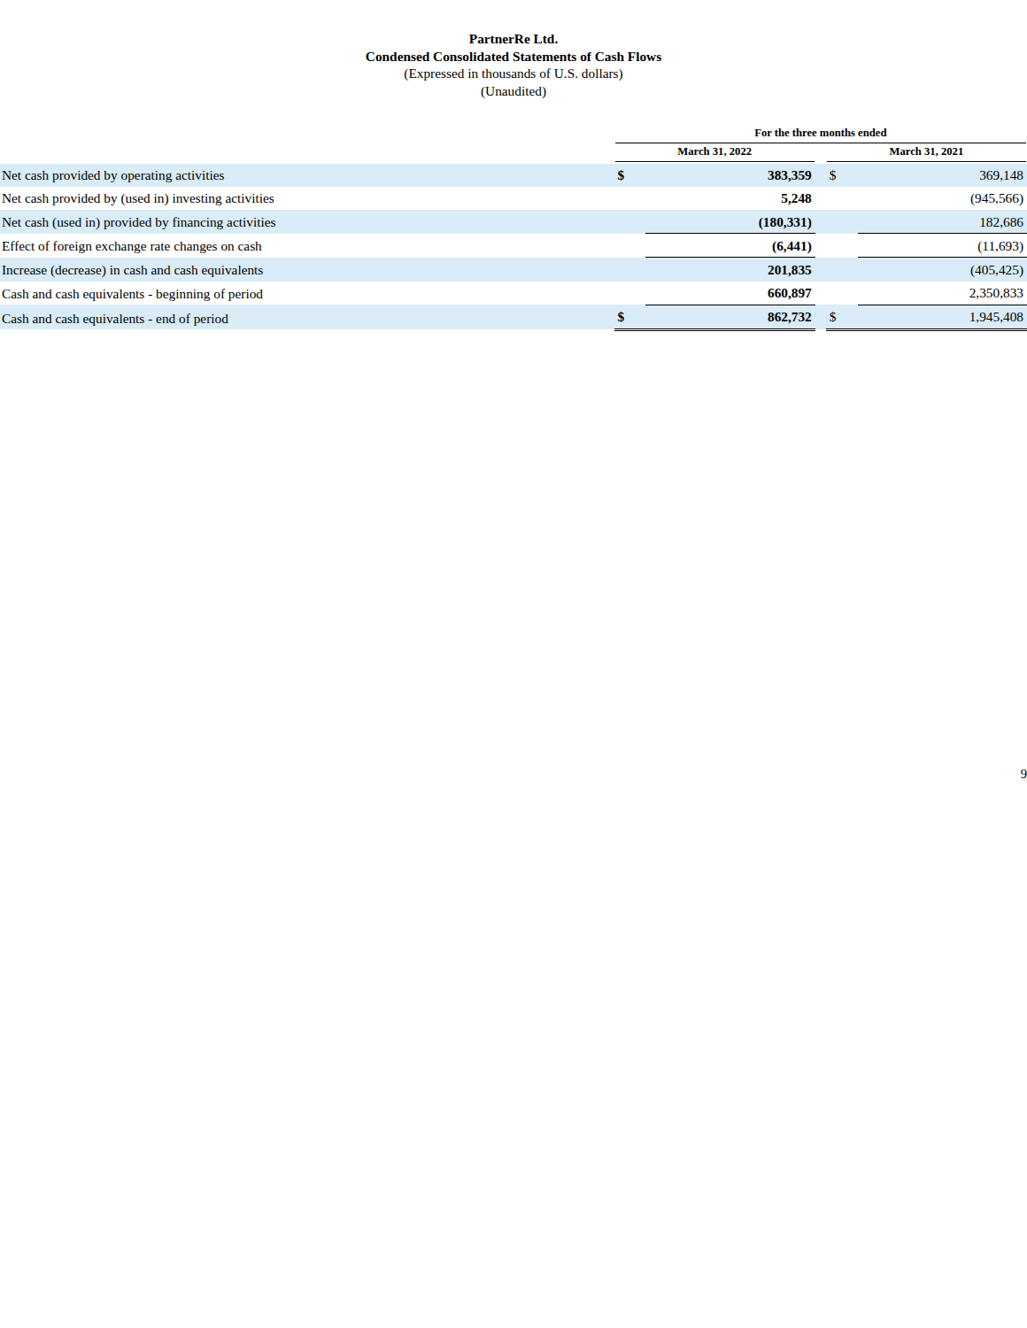PartnerRe Ltd.
Condensed Consolidated Statements of Cash Flows
(Expressed in thousands of U.S. dollars)
(Unaudited)
| | For the three months ended |
| --- | --- |
| | March 31, 2022 | | March 31, 2021 |
| Net cash provided by operating activities | $ | 383,359 | | $ | 369,148 |
| Net cash provided by (used in) investing activities | | 5,248 | | | (945,566) |
| Net cash (used in) provided by financing activities | | (180,331) | | | 182,686 |
| Effect of foreign exchange rate changes on cash | | (6,441) | | | (11,693) |
| Increase (decrease) in cash and cash equivalents | | 201,835 | | | (405,425) |
| Cash and cash equivalents - beginning of period | | 660,897 | | | 2,350,833 |
| Cash and cash equivalents - end of period | $ | 862,732 | | $ | 1,945,408 |
9